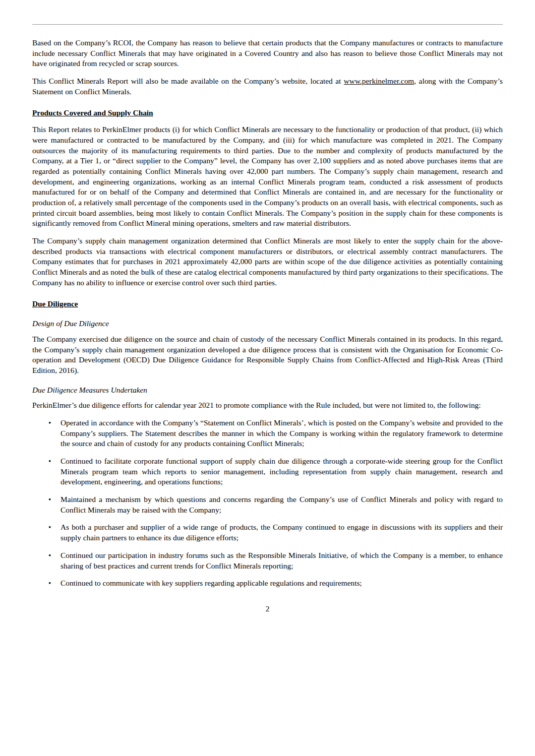Based on the Company’s RCOI, the Company has reason to believe that certain products that the Company manufactures or contracts to manufacture include necessary Conflict Minerals that may have originated in a Covered Country and also has reason to believe those Conflict Minerals may not have originated from recycled or scrap sources.
This Conflict Minerals Report will also be made available on the Company’s website, located at www.perkinelmer.com, along with the Company’s Statement on Conflict Minerals.
Products Covered and Supply Chain
This Report relates to PerkinElmer products (i) for which Conflict Minerals are necessary to the functionality or production of that product, (ii) which were manufactured or contracted to be manufactured by the Company, and (iii) for which manufacture was completed in 2021. The Company outsources the majority of its manufacturing requirements to third parties. Due to the number and complexity of products manufactured by the Company, at a Tier 1, or “direct supplier to the Company” level, the Company has over 2,100 suppliers and as noted above purchases items that are regarded as potentially containing Conflict Minerals having over 42,000 part numbers. The Company’s supply chain management, research and development, and engineering organizations, working as an internal Conflict Minerals program team, conducted a risk assessment of products manufactured for or on behalf of the Company and determined that Conflict Minerals are contained in, and are necessary for the functionality or production of, a relatively small percentage of the components used in the Company’s products on an overall basis, with electrical components, such as printed circuit board assemblies, being most likely to contain Conflict Minerals. The Company’s position in the supply chain for these components is significantly removed from Conflict Mineral mining operations, smelters and raw material distributors.
The Company’s supply chain management organization determined that Conflict Minerals are most likely to enter the supply chain for the above-described products via transactions with electrical component manufacturers or distributors, or electrical assembly contract manufacturers. The Company estimates that for purchases in 2021 approximately 42,000 parts are within scope of the due diligence activities as potentially containing Conflict Minerals and as noted the bulk of these are catalog electrical components manufactured by third party organizations to their specifications. The Company has no ability to influence or exercise control over such third parties.
Due Diligence
Design of Due Diligence
The Company exercised due diligence on the source and chain of custody of the necessary Conflict Minerals contained in its products. In this regard, the Company’s supply chain management organization developed a due diligence process that is consistent with the Organisation for Economic Co-operation and Development (OECD) Due Diligence Guidance for Responsible Supply Chains from Conflict-Affected and High-Risk Areas (Third Edition, 2016).
Due Diligence Measures Undertaken
PerkinElmer’s due diligence efforts for calendar year 2021 to promote compliance with the Rule included, but were not limited to, the following:
Operated in accordance with the Company’s “Statement on Conflict Minerals’, which is posted on the Company’s website and provided to the Company’s suppliers. The Statement describes the manner in which the Company is working within the regulatory framework to determine the source and chain of custody for any products containing Conflict Minerals;
Continued to facilitate corporate functional support of supply chain due diligence through a corporate-wide steering group for the Conflict Minerals program team which reports to senior management, including representation from supply chain management, research and development, engineering, and operations functions;
Maintained a mechanism by which questions and concerns regarding the Company’s use of Conflict Minerals and policy with regard to Conflict Minerals may be raised with the Company;
As both a purchaser and supplier of a wide range of products, the Company continued to engage in discussions with its suppliers and their supply chain partners to enhance its due diligence efforts;
Continued our participation in industry forums such as the Responsible Minerals Initiative, of which the Company is a member, to enhance sharing of best practices and current trends for Conflict Minerals reporting;
Continued to communicate with key suppliers regarding applicable regulations and requirements;
2